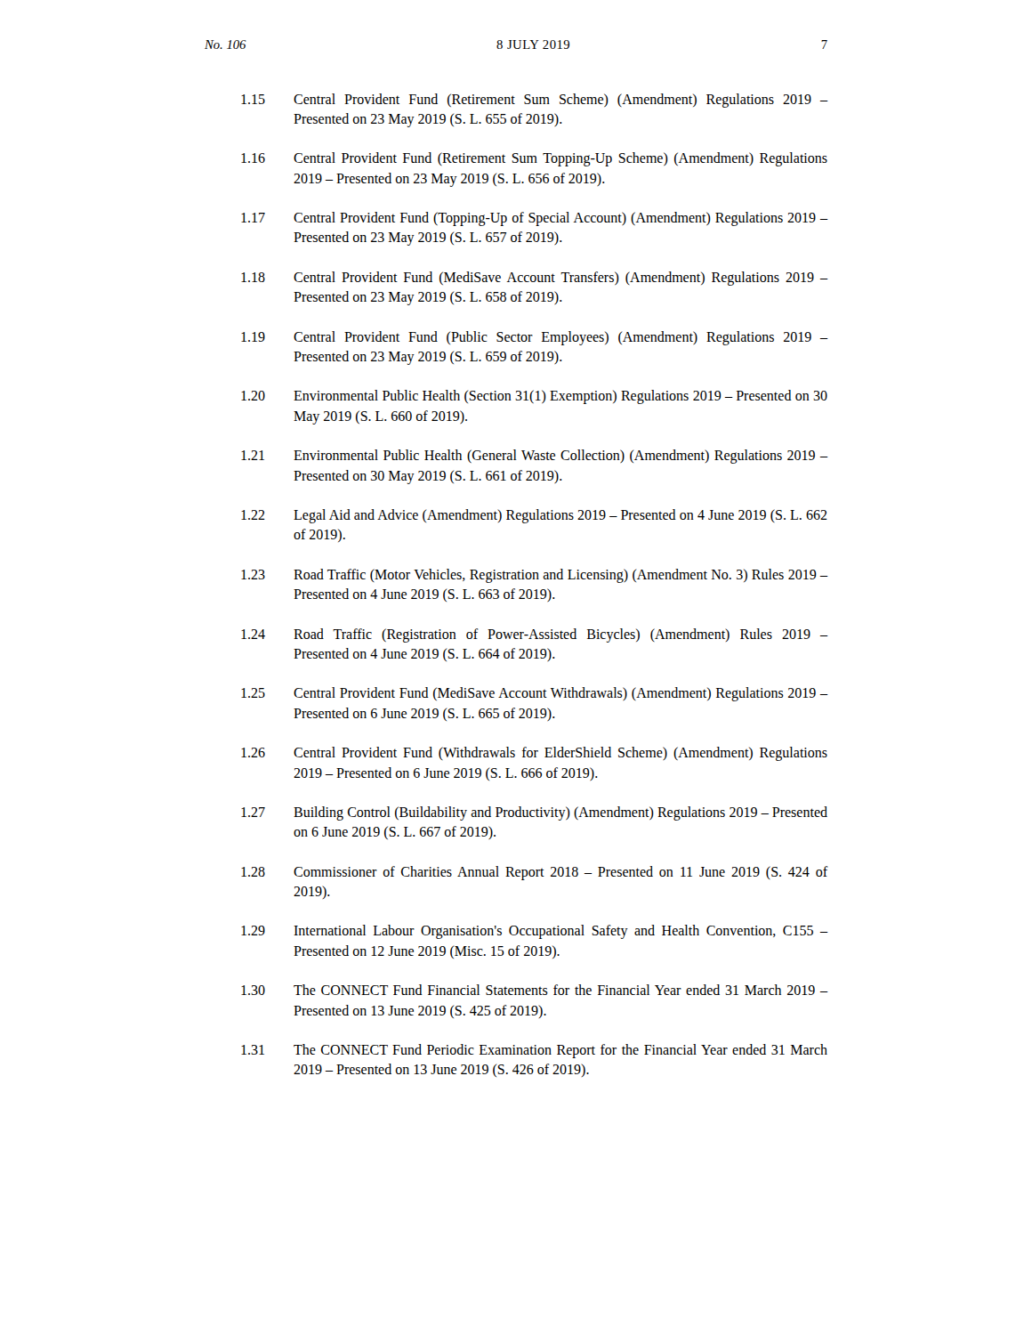No. 106
8 JULY 2019
7
1.15
Central Provident Fund (Retirement Sum Scheme) (Amendment) Regulations 2019 – Presented on 23 May 2019 (S. L. 655 of 2019).
1.16
Central Provident Fund (Retirement Sum Topping-Up Scheme) (Amendment) Regulations 2019 – Presented on 23 May 2019 (S. L. 656 of 2019).
1.17
Central Provident Fund (Topping-Up of Special Account) (Amendment) Regulations 2019 – Presented on 23 May 2019 (S. L. 657 of 2019).
1.18
Central Provident Fund (MediSave Account Transfers) (Amendment) Regulations 2019 – Presented on 23 May 2019 (S. L. 658 of 2019).
1.19
Central Provident Fund (Public Sector Employees) (Amendment) Regulations 2019 – Presented on 23 May 2019 (S. L. 659 of 2019).
1.20
Environmental Public Health (Section 31(1) Exemption) Regulations 2019 – Presented on 30 May 2019 (S. L. 660 of 2019).
1.21
Environmental Public Health (General Waste Collection) (Amendment) Regulations 2019 – Presented on 30 May 2019 (S. L. 661 of 2019).
1.22
Legal Aid and Advice (Amendment) Regulations 2019 – Presented on 4 June 2019 (S. L. 662 of 2019).
1.23
Road Traffic (Motor Vehicles, Registration and Licensing) (Amendment No. 3) Rules 2019 – Presented on 4 June 2019 (S. L. 663 of 2019).
1.24
Road Traffic (Registration of Power-Assisted Bicycles) (Amendment) Rules 2019 – Presented on 4 June 2019 (S. L. 664 of 2019).
1.25
Central Provident Fund (MediSave Account Withdrawals) (Amendment) Regulations 2019 – Presented on 6 June 2019 (S. L. 665 of 2019).
1.26
Central Provident Fund (Withdrawals for ElderShield Scheme) (Amendment) Regulations 2019 – Presented on 6 June 2019 (S. L. 666 of 2019).
1.27
Building Control (Buildability and Productivity) (Amendment) Regulations 2019 – Presented on 6 June 2019 (S. L. 667 of 2019).
1.28
Commissioner of Charities Annual Report 2018 – Presented on 11 June 2019 (S. 424 of 2019).
1.29
International Labour Organisation's Occupational Safety and Health Convention, C155 – Presented on 12 June 2019 (Misc. 15 of 2019).
1.30
The CONNECT Fund Financial Statements for the Financial Year ended 31 March 2019 – Presented on 13 June 2019 (S. 425 of 2019).
1.31
The CONNECT Fund Periodic Examination Report for the Financial Year ended 31 March 2019 – Presented on 13 June 2019 (S. 426 of 2019).